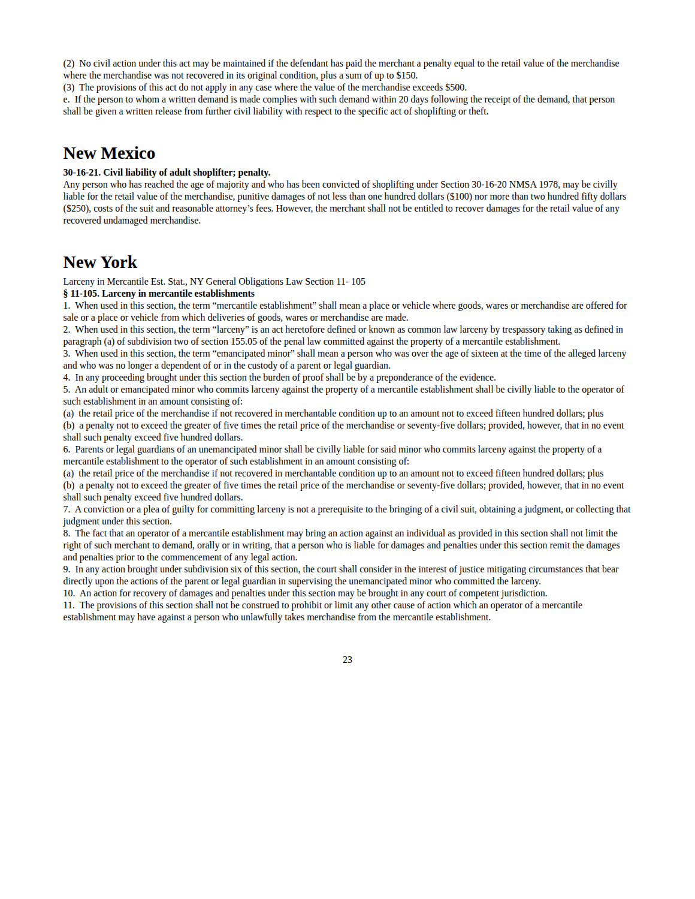(2) No civil action under this act may be maintained if the defendant has paid the merchant a penalty equal to the retail value of the merchandise where the merchandise was not recovered in its original condition, plus a sum of up to $150.
(3) The provisions of this act do not apply in any case where the value of the merchandise exceeds $500.
e. If the person to whom a written demand is made complies with such demand within 20 days following the receipt of the demand, that person shall be given a written release from further civil liability with respect to the specific act of shoplifting or theft.
New Mexico
30-16-21. Civil liability of adult shoplifter; penalty.
Any person who has reached the age of majority and who has been convicted of shoplifting under Section 30-16-20 NMSA 1978, may be civilly liable for the retail value of the merchandise, punitive damages of not less than one hundred dollars ($100) nor more than two hundred fifty dollars ($250), costs of the suit and reasonable attorney’s fees. However, the merchant shall not be entitled to recover damages for the retail value of any recovered undamaged merchandise.
New York
Larceny in Mercantile Est. Stat., NY General Obligations Law Section 11- 105
§ 11-105. Larceny in mercantile establishments
1. When used in this section, the term “mercantile establishment” shall mean a place or vehicle where goods, wares or merchandise are offered for sale or a place or vehicle from which deliveries of goods, wares or merchandise are made.
2. When used in this section, the term “larceny” is an act heretofore defined or known as common law larceny by trespassory taking as defined in paragraph (a) of subdivision two of section 155.05 of the penal law committed against the property of a mercantile establishment.
3. When used in this section, the term “emancipated minor” shall mean a person who was over the age of sixteen at the time of the alleged larceny and who was no longer a dependent of or in the custody of a parent or legal guardian.
4. In any proceeding brought under this section the burden of proof shall be by a preponderance of the evidence.
5. An adult or emancipated minor who commits larceny against the property of a mercantile establishment shall be civilly liable to the operator of such establishment in an amount consisting of:
(a) the retail price of the merchandise if not recovered in merchantable condition up to an amount not to exceed fifteen hundred dollars; plus
(b) a penalty not to exceed the greater of five times the retail price of the merchandise or seventy-five dollars; provided, however, that in no event shall such penalty exceed five hundred dollars.
6. Parents or legal guardians of an unemancipated minor shall be civilly liable for said minor who commits larceny against the property of a mercantile establishment to the operator of such establishment in an amount consisting of:
(a) the retail price of the merchandise if not recovered in merchantable condition up to an amount not to exceed fifteen hundred dollars; plus
(b) a penalty not to exceed the greater of five times the retail price of the merchandise or seventy-five dollars; provided, however, that in no event shall such penalty exceed five hundred dollars.
7. A conviction or a plea of guilty for committing larceny is not a prerequisite to the bringing of a civil suit, obtaining a judgment, or collecting that judgment under this section.
8. The fact that an operator of a mercantile establishment may bring an action against an individual as provided in this section shall not limit the right of such merchant to demand, orally or in writing, that a person who is liable for damages and penalties under this section remit the damages and penalties prior to the commencement of any legal action.
9. In any action brought under subdivision six of this section, the court shall consider in the interest of justice mitigating circumstances that bear directly upon the actions of the parent or legal guardian in supervising the unemancipated minor who committed the larceny.
10. An action for recovery of damages and penalties under this section may be brought in any court of competent jurisdiction.
11. The provisions of this section shall not be construed to prohibit or limit any other cause of action which an operator of a mercantile establishment may have against a person who unlawfully takes merchandise from the mercantile establishment.
23